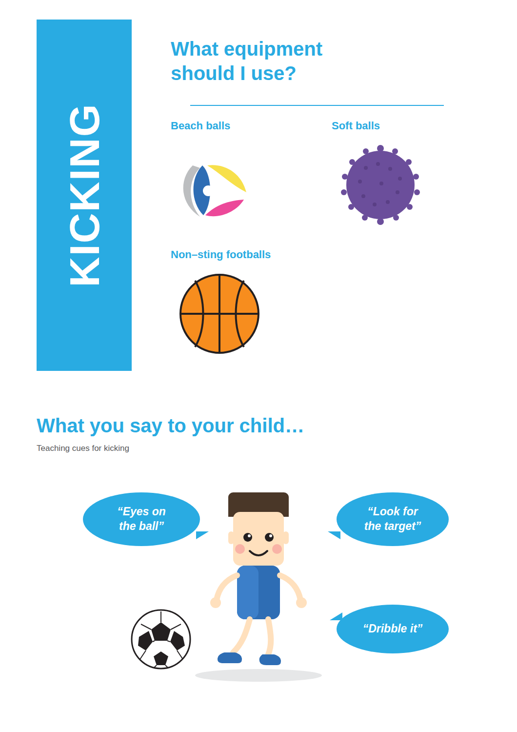KICKING
What equipment
should I use?
Beach balls
Soft balls
Non–sting footballs
What you say to your child…
Teaching cues for kicking
“Eyes on
the ball”
“Look for
the target”
“Dribble it”